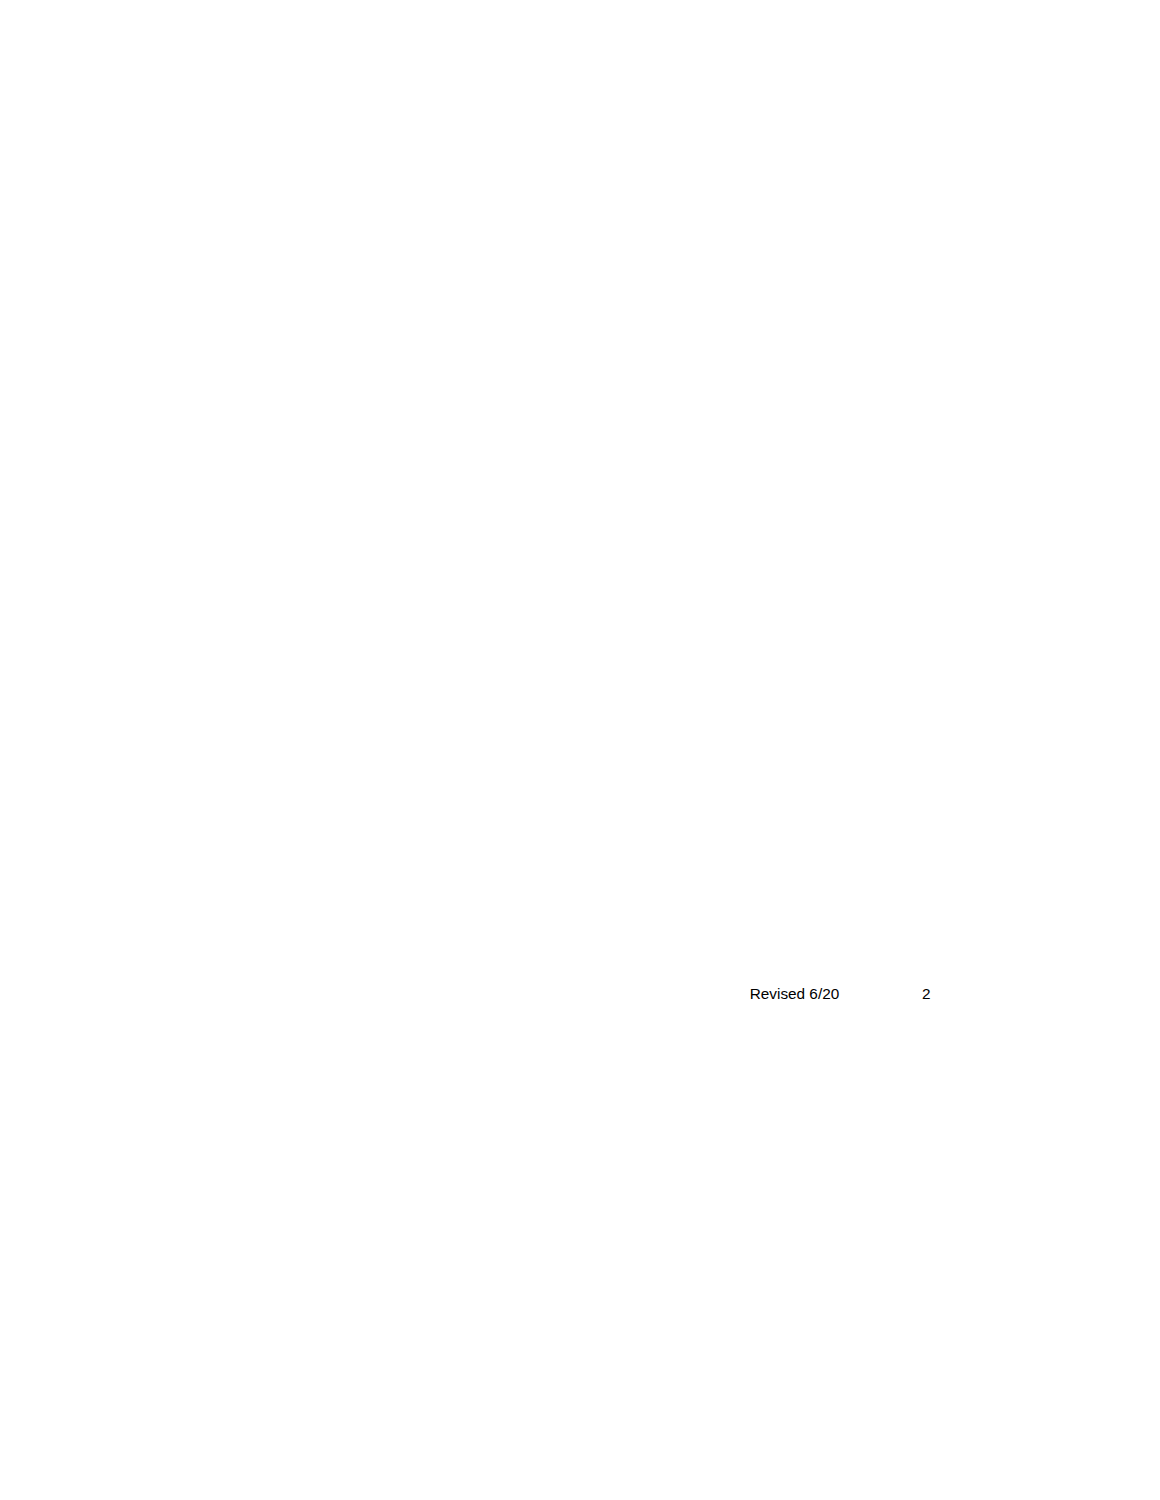Revised 6/20 2